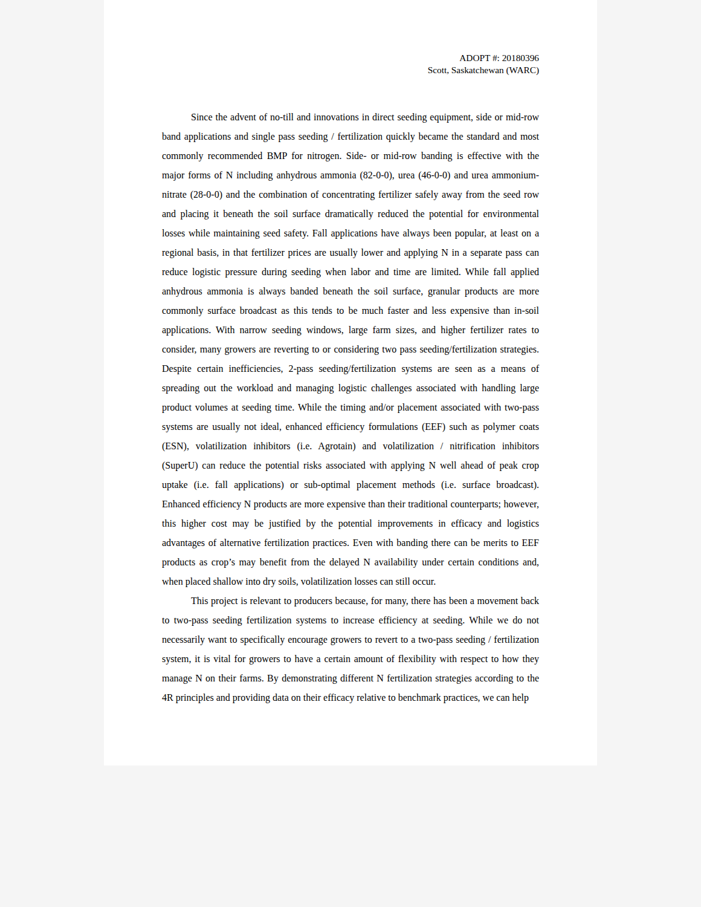ADOPT #: 20180396
Scott, Saskatchewan (WARC)
Since the advent of no-till and innovations in direct seeding equipment, side or mid-row band applications and single pass seeding / fertilization quickly became the standard and most commonly recommended BMP for nitrogen. Side- or mid-row banding is effective with the major forms of N including anhydrous ammonia (82-0-0), urea (46-0-0) and urea ammonium-nitrate (28-0-0) and the combination of concentrating fertilizer safely away from the seed row and placing it beneath the soil surface dramatically reduced the potential for environmental losses while maintaining seed safety. Fall applications have always been popular, at least on a regional basis, in that fertilizer prices are usually lower and applying N in a separate pass can reduce logistic pressure during seeding when labor and time are limited. While fall applied anhydrous ammonia is always banded beneath the soil surface, granular products are more commonly surface broadcast as this tends to be much faster and less expensive than in-soil applications. With narrow seeding windows, large farm sizes, and higher fertilizer rates to consider, many growers are reverting to or considering two pass seeding/fertilization strategies. Despite certain inefficiencies, 2-pass seeding/fertilization systems are seen as a means of spreading out the workload and managing logistic challenges associated with handling large product volumes at seeding time. While the timing and/or placement associated with two-pass systems are usually not ideal, enhanced efficiency formulations (EEF) such as polymer coats (ESN), volatilization inhibitors (i.e. Agrotain) and volatilization / nitrification inhibitors (SuperU) can reduce the potential risks associated with applying N well ahead of peak crop uptake (i.e. fall applications) or sub-optimal placement methods (i.e. surface broadcast). Enhanced efficiency N products are more expensive than their traditional counterparts; however, this higher cost may be justified by the potential improvements in efficacy and logistics advantages of alternative fertilization practices. Even with banding there can be merits to EEF products as crop’s may benefit from the delayed N availability under certain conditions and, when placed shallow into dry soils, volatilization losses can still occur.
This project is relevant to producers because, for many, there has been a movement back to two-pass seeding fertilization systems to increase efficiency at seeding. While we do not necessarily want to specifically encourage growers to revert to a two-pass seeding / fertilization system, it is vital for growers to have a certain amount of flexibility with respect to how they manage N on their farms. By demonstrating different N fertilization strategies according to the 4R principles and providing data on their efficacy relative to benchmark practices, we can help